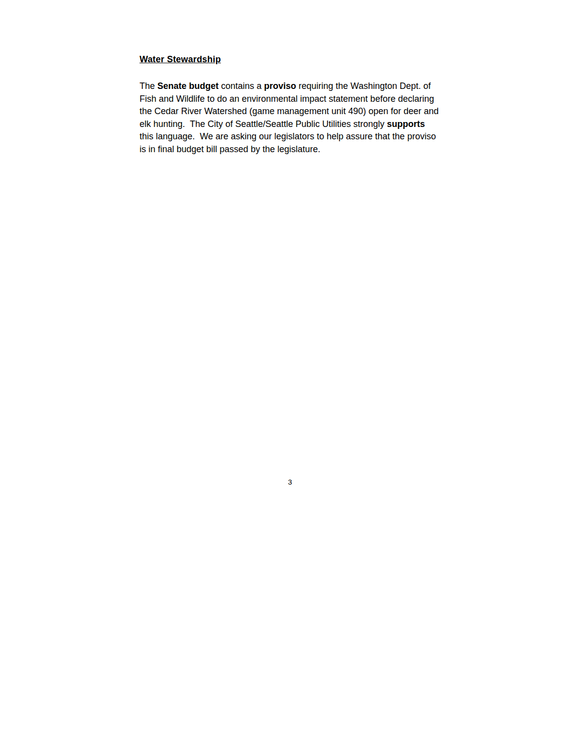Water Stewardship
The Senate budget contains a proviso requiring the Washington Dept. of Fish and Wildlife to do an environmental impact statement before declaring the Cedar River Watershed (game management unit 490) open for deer and elk hunting. The City of Seattle/Seattle Public Utilities strongly supports this language. We are asking our legislators to help assure that the proviso is in final budget bill passed by the legislature.
3